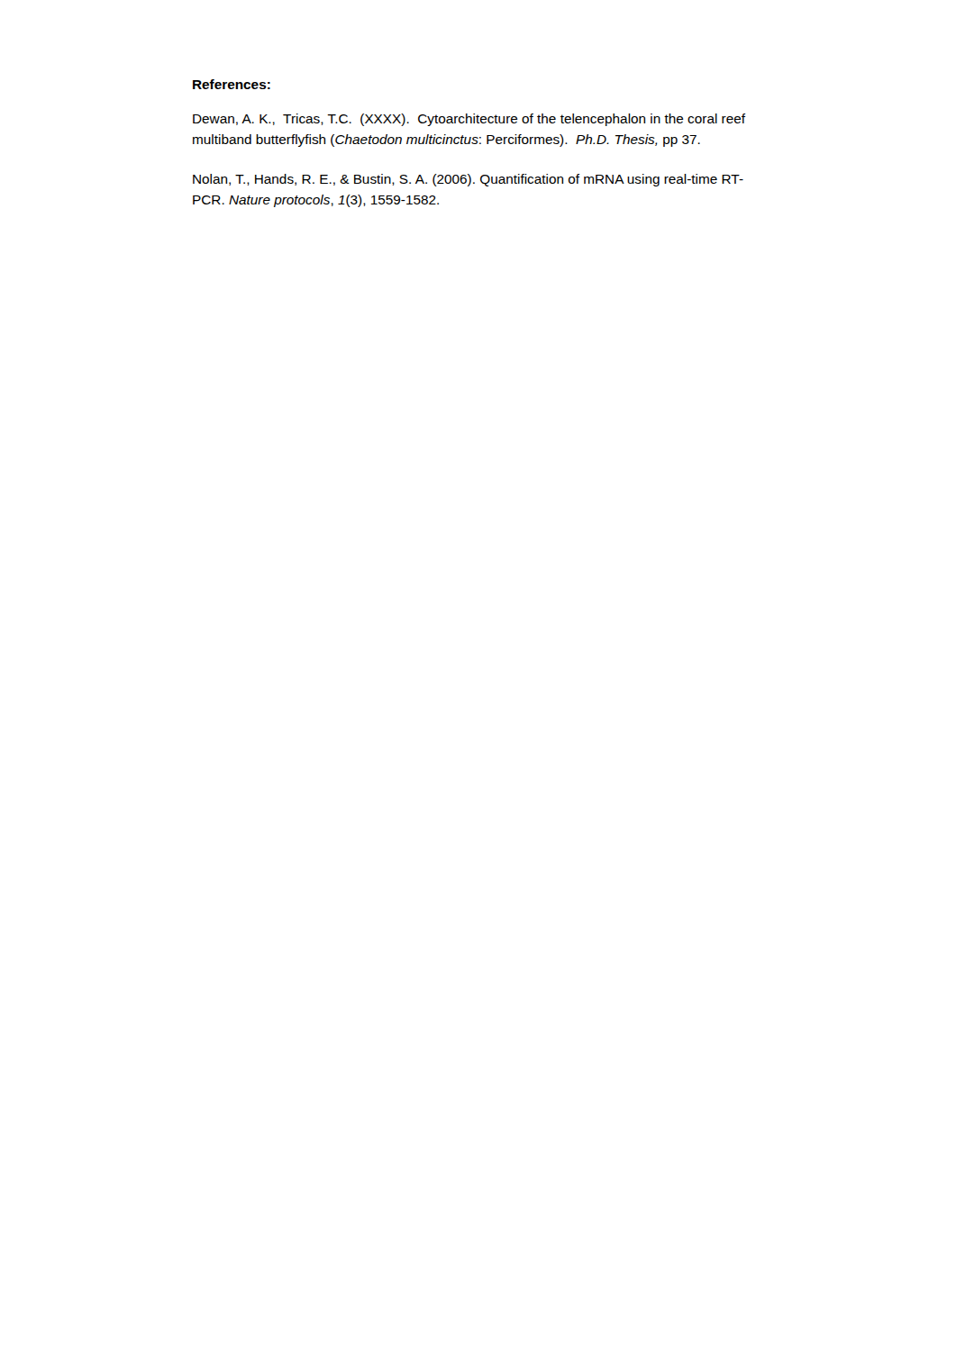References:
Dewan, A. K., Tricas, T.C. (XXXX). Cytoarchitecture of the telencephalon in the coral reef multiband butterflyfish (Chaetodon multicinctus: Perciformes). Ph.D. Thesis, pp 37.
Nolan, T., Hands, R. E., & Bustin, S. A. (2006). Quantification of mRNA using real-time RT-PCR. Nature protocols, 1(3), 1559-1582.